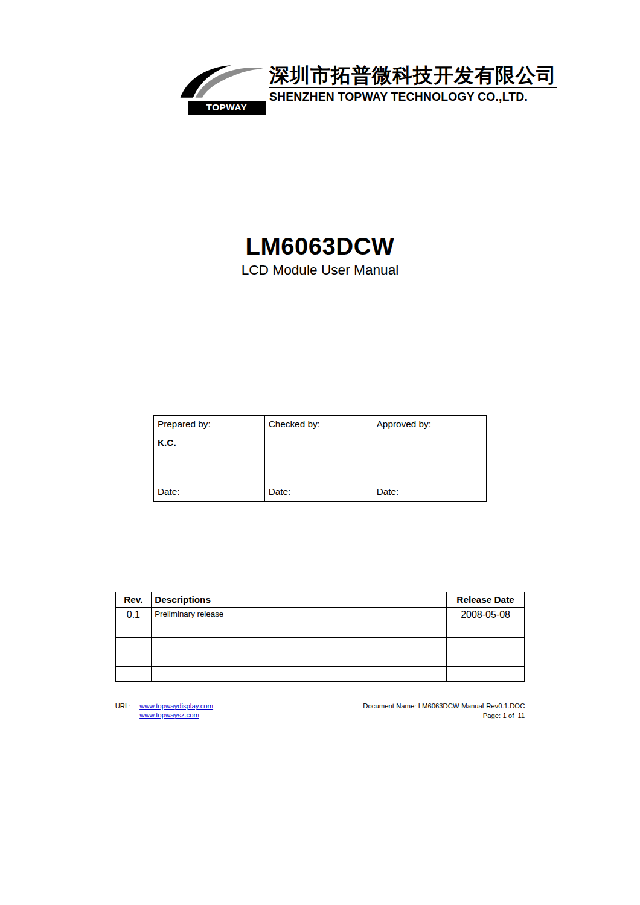TOPWAY
深圳市拓普微科技开发有限公司
SHENZHEN TOPWAY TECHNOLOGY CO.,LTD.
LM6063DCW
LCD Module User Manual
| Prepared by: K.C. | Checked by: | Approved by: |
| Date: | Date: | Date: |
| Rev. | Descriptions | Release Date |
| --- | --- | --- |
| 0.1 | Preliminary release | 2008-05-08 |
URL: www.topwaydisplay.com
www.topwaysz.com
Document Name: LM6063DCW-Manual-Rev0.1.DOC
Page: 1 of 11